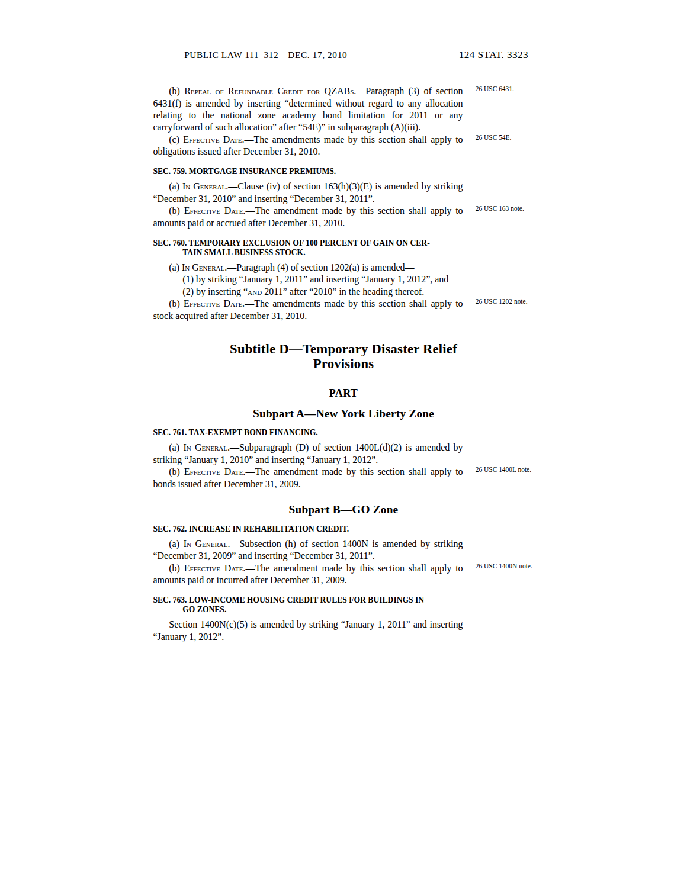PUBLIC LAW 111–312—DEC. 17, 2010 124 STAT. 3323
(b) Repeal of Refundable Credit for QZABs.—Paragraph (3) of section 6431(f) is amended by inserting “determined without regard to any allocation relating to the national zone academy bond limitation for 2011 or any carryforward of such allocation” after “54E)” in subparagraph (A)(iii).
26 USC 6431.
(c) Effective Date.—The amendments made by this section shall apply to obligations issued after December 31, 2010.
26 USC 54E.
SEC. 759. MORTGAGE INSURANCE PREMIUMS.
(a) In General.—Clause (iv) of section 163(h)(3)(E) is amended by striking “December 31, 2010” and inserting “December 31, 2011”.
(b) Effective Date.—The amendment made by this section shall apply to amounts paid or accrued after December 31, 2010.
26 USC 163 note.
SEC. 760. TEMPORARY EXCLUSION OF 100 PERCENT OF GAIN ON CER-TAIN SMALL BUSINESS STOCK.
(a) In General.—Paragraph (4) of section 1202(a) is amended—
(1) by striking “January 1, 2011” and inserting “January 1, 2012”, and
(2) by inserting “and 2011” after “2010” in the heading thereof.
(b) Effective Date.—The amendments made by this section shall apply to stock acquired after December 31, 2010.
26 USC 1202 note.
Subtitle D—Temporary Disaster Relief
Provisions
PART
Subpart A—New York Liberty Zone
SEC. 761. TAX-EXEMPT BOND FINANCING.
(a) In General.—Subparagraph (D) of section 1400L(d)(2) is amended by striking “January 1, 2010” and inserting “January 1, 2012”.
(b) Effective Date.—The amendment made by this section shall apply to bonds issued after December 31, 2009.
26 USC 1400L note.
Subpart B—GO Zone
SEC. 762. INCREASE IN REHABILITATION CREDIT.
(a) In General.—Subsection (h) of section 1400N is amended by striking “December 31, 2009” and inserting “December 31, 2011”.
(b) Effective Date.—The amendment made by this section shall apply to amounts paid or incurred after December 31, 2009.
26 USC 1400N note.
SEC. 763. LOW-INCOME HOUSING CREDIT RULES FOR BUILDINGS INGO ZONES.
Section 1400N(c)(5) is amended by striking “January 1, 2011” and inserting “January 1, 2012”.